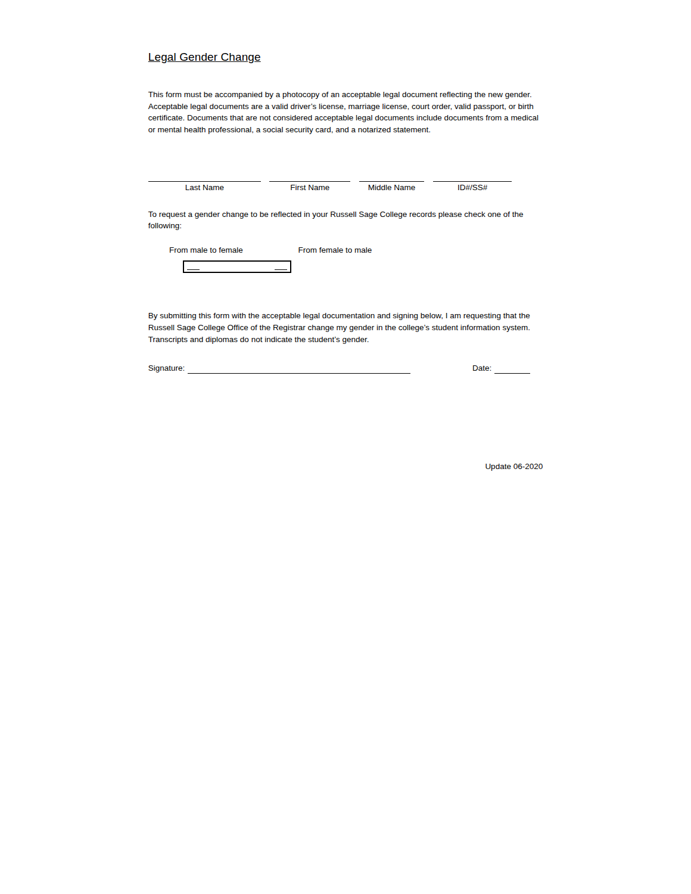Legal Gender Change
This form must be accompanied by a photocopy of an acceptable legal document reflecting the new gender. Acceptable legal documents are a valid driver’s license, marriage license, court order, valid passport, or birth certificate. Documents that are not considered acceptable legal documents include documents from a medical or mental health professional, a social security card, and a notarized statement.
| Last Name | | First Name | | Middle Name | | ID#/SS# | |
To request a gender change to be reflected in your Russell Sage College records please check one of the following:
From male to female From female to male
By submitting this form with the acceptable legal documentation and signing below, I am requesting that the Russell Sage College Office of the Registrar change my gender in the college’s student information system. Transcripts and diplomas do not indicate the student’s gender.
Signature:
Date:
Update 06-2020